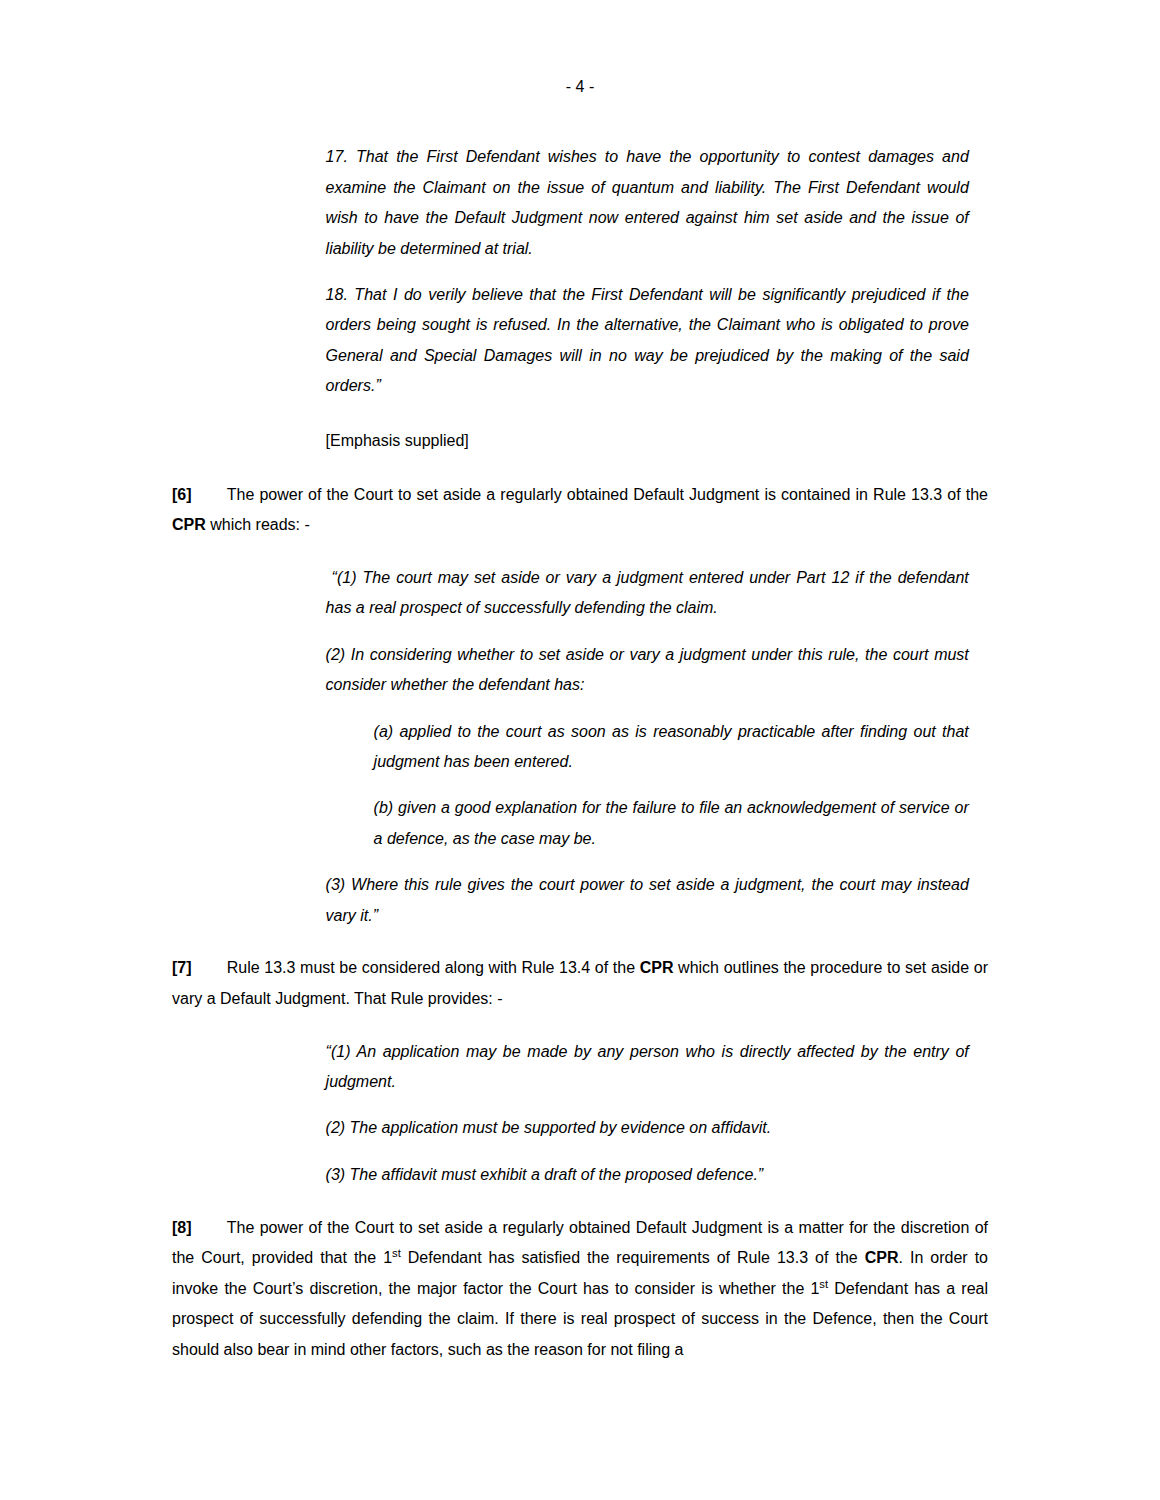- 4 -
17. That the First Defendant wishes to have the opportunity to contest damages and examine the Claimant on the issue of quantum and liability. The First Defendant would wish to have the Default Judgment now entered against him set aside and the issue of liability be determined at trial.
18. That I do verily believe that the First Defendant will be significantly prejudiced if the orders being sought is refused. In the alternative, the Claimant who is obligated to prove General and Special Damages will in no way be prejudiced by the making of the said orders.”
[Emphasis supplied]
[6] The power of the Court to set aside a regularly obtained Default Judgment is contained in Rule 13.3 of the CPR which reads: -
“(1) The court may set aside or vary a judgment entered under Part 12 if the defendant has a real prospect of successfully defending the claim.
(2) In considering whether to set aside or vary a judgment under this rule, the court must consider whether the defendant has:
(a) applied to the court as soon as is reasonably practicable after finding out that judgment has been entered.
(b) given a good explanation for the failure to file an acknowledgement of service or a defence, as the case may be.
(3) Where this rule gives the court power to set aside a judgment, the court may instead vary it.”
[7] Rule 13.3 must be considered along with Rule 13.4 of the CPR which outlines the procedure to set aside or vary a Default Judgment. That Rule provides: -
“(1) An application may be made by any person who is directly affected by the entry of judgment.
(2) The application must be supported by evidence on affidavit.
(3) The affidavit must exhibit a draft of the proposed defence.”
[8] The power of the Court to set aside a regularly obtained Default Judgment is a matter for the discretion of the Court, provided that the 1st Defendant has satisfied the requirements of Rule 13.3 of the CPR. In order to invoke the Court’s discretion, the major factor the Court has to consider is whether the 1st Defendant has a real prospect of successfully defending the claim. If there is real prospect of success in the Defence, then the Court should also bear in mind other factors, such as the reason for not filing a